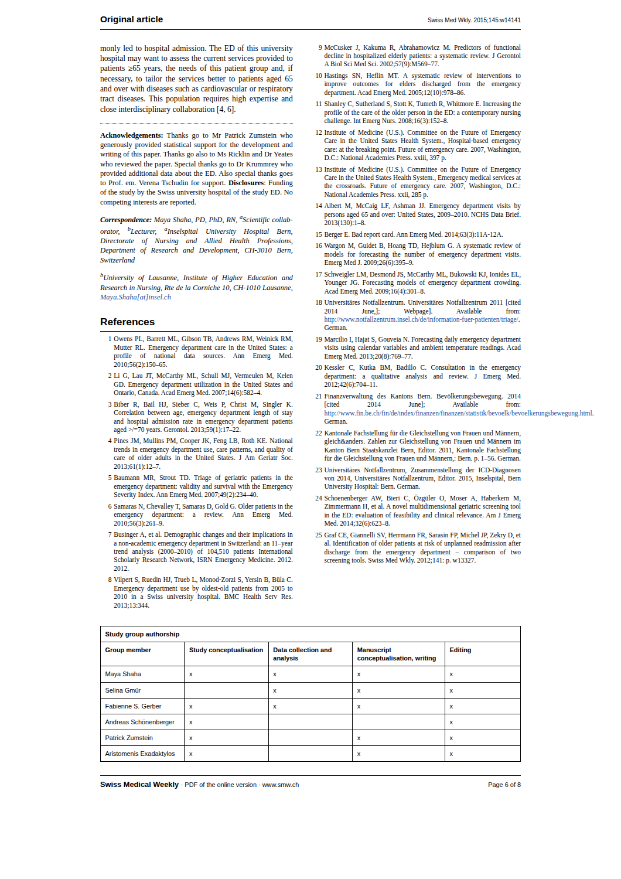Original article
Swiss Med Wkly. 2015;145:w14141
monly led to hospital admission. The ED of this university hospital may want to assess the current services provided to patients ≥65 years, the needs of this patient group and, if necessary, to tailor the services better to patients aged 65 and over with diseases such as cardiovascular or respiratory tract diseases. This population requires high expertise and close interdisciplinary collaboration [4, 6].
Acknowledgements: Thanks go to Mr Patrick Zumstein who generously provided statistical support for the development and writing of this paper. Thanks go also to Ms Ricklin and Dr Yeates who reviewed the paper. Special thanks go to Dr Krummrey who provided additional data about the ED. Also special thanks goes to Prof. em. Verena Tschudin for support. Disclosures: Funding of the study by the Swiss university hospital of the study ED. No competing interests are reported.
Correspondence: Maya Shaha, PD, PhD, RN, aScientific collaborator, bLecturer, aInselspital University Hospital Bern, Directorate of Nursing and Allied Health Professions, Department of Research and Development, CH-3010 Bern, Switzerland
bUniversity of Lausanne, Institute of Higher Education and Research in Nursing, Rte de la Corniche 10, CH-1010 Lausanne, Maya.Shaha[at]insel.ch
References
Owens PL, Barrett ML, Gibson TB, Andrews RM, Weinick RM, Mutter RL. Emergency department care in the United States: a profile of national data sources. Ann Emerg Med. 2010;56(2):150–65.
Li G, Lau JT, McCarthy ML, Schull MJ, Vermeulen M, Kelen GD. Emergency department utilization in the United States and Ontario, Canada. Acad Emerg Med. 2007;14(6):582–4.
Biber R, Bail HJ, Sieber C, Weis P, Christ M, Singler K. Correlation between age, emergency department length of stay and hospital admission rate in emergency department patients aged >/=70 years. Gerontol. 2013;59(1):17–22.
Pines JM, Mullins PM, Cooper JK, Feng LB, Roth KE. National trends in emergency department use, care patterns, and quality of care of older adults in the United States. J Am Geriatr Soc. 2013;61(1):12–7.
Baumann MR, Strout TD. Triage of geriatric patients in the emergency department: validity and survival with the Emergency Severity Index. Ann Emerg Med. 2007;49(2):234–40.
Samaras N, Chevalley T, Samaras D, Gold G. Older patients in the emergency department: a review. Ann Emerg Med. 2010;56(3):261–9.
Businger A, et al. Demographic changes and their implications in a non-academic emergency department in Switzerland: an 11–year trend analysis (2000–2010) of 104,510 patients International Scholarly Research Network, ISRN Emergency Medicine. 2012. 2012.
Vilpert S, Ruedin HJ, Trueb L, Monod-Zorzi S, Yersin B, Büla C. Emergency department use by oldest-old patients from 2005 to 2010 in a Swiss university hospital. BMC Health Serv Res. 2013;13:344.
McCusker J, Kakuma R, Abrahamowicz M. Predictors of functional decline in hospitalized elderly patients: a systematic review. J Gerontol A Biol Sci Med Sci. 2002;57(9):M569–77.
Hastings SN, Heflin MT. A systematic review of interventions to improve outcomes for elders discharged from the emergency department. Acad Emerg Med. 2005;12(10):978–86.
Shanley C, Sutherland S, Stott K, Tumeth R, Whitmore E. Increasing the profile of the care of the older person in the ED: a contemporary nursing challenge. Int Emerg Nurs. 2008;16(3):152–8.
Institute of Medicine (U.S.). Committee on the Future of Emergency Care in the United States Health System., Hospital-based emergency care: at the breaking point. Future of emergency care. 2007, Washington, D.C.: National Academies Press. xxiii, 397 p.
Institute of Medicine (U.S.). Committee on the Future of Emergency Care in the United States Health System., Emergency medical services at the crossroads. Future of emergency care. 2007, Washington, D.C.: National Academies Press. xxii, 285 p.
Albert M, McCaig LF, Ashman JJ. Emergency department visits by persons aged 65 and over: United States, 2009–2010. NCHS Data Brief. 2013(130):1–8.
Berger E. Bad report card. Ann Emerg Med. 2014;63(3):11A-12A.
Wargon M, Guidet B, Hoang TD, Hejblum G. A systematic review of models for forecasting the number of emergency department visits. Emerg Med J. 2009;26(6):395–9.
Schweigler LM, Desmond JS, McCarthy ML, Bukowski KJ, Ionides EL, Younger JG. Forecasting models of emergency department crowding. Acad Emerg Med. 2009;16(4):301–8.
Universitäres Notfallzentrum. Universitäres Notfallzentrum 2011 [cited 2014 June,]; Webpage]. Available from: http://www.notfallzentrum.insel.ch/de/information-fuer-patienten/triage/. German.
Marcilio I, Hajat S, Gouveia N. Forecasting daily emergency department visits using calendar variables and ambient temperature readings. Acad Emerg Med. 2013;20(8):769–77.
Kessler C, Kutka BM, Badillo C. Consultation in the emergency department: a qualitative analysis and review. J Emerg Med. 2012;42(6):704–11.
Finanzverwaltung des Kantons Bern. Bevölkerungsbewegung. 2014 [cited 2014 June]; Available from: http://www.fin.be.ch/fin/de/index/finanzen/finanzen/statistik/bevoelk/bevoelkerungsbewegung.html. German.
Kantonale Fachstellung für die Gleichstellung von Frauen und Männern, gleich&anders. Zahlen zur Gleichstellung von Frauen und Männern im Kanton Bern Staatskanzlei Bern, Editor. 2011, Kantonale Fachstellung für die Gleichstellung von Frauen und Männern,: Bern. p. 1–56. German.
Universitäres Notfallzentrum, Zusammenstellung der ICD-Diagnosen von 2014, Universitäres Notfallzentrum, Editor. 2015, Inselspital, Bern University Hospital: Bern. German.
Schoenenberger AW, Bieri C, Özgüler O, Moser A, Haberkern M, Zimmermann H, et al. A novel multidimensional geriatric screening tool in the ED: evaluation of feasibility and clinical relevance. Am J Emerg Med. 2014;32(6):623–8.
Graf CE, Giannelli SV, Herrmann FR, Sarasin FP, Michel JP, Zekry D, et al. Identification of older patients at risk of unplanned readmission after discharge from the emergency department – comparison of two screening tools. Swiss Med Wkly. 2012;141: p. w13327.
Study group authorship
| Group member | Study conceptualisation | Data collection and analysis | Manuscript conceptualisation, writing | Editing |
| --- | --- | --- | --- | --- |
| Maya Shaha | x | x | x | x |
| Selina Gmür | | x | x | x |
| Fabienne S. Gerber | x | x | x | x |
| Andreas Schönenberger | x | | | x |
| Patrick Zumstein | x | | x | x |
| Aristomenis Exadaktylos | x | | x | x |
Swiss Medical Weekly · PDF of the online version · www.smw.ch
Page 6 of 8